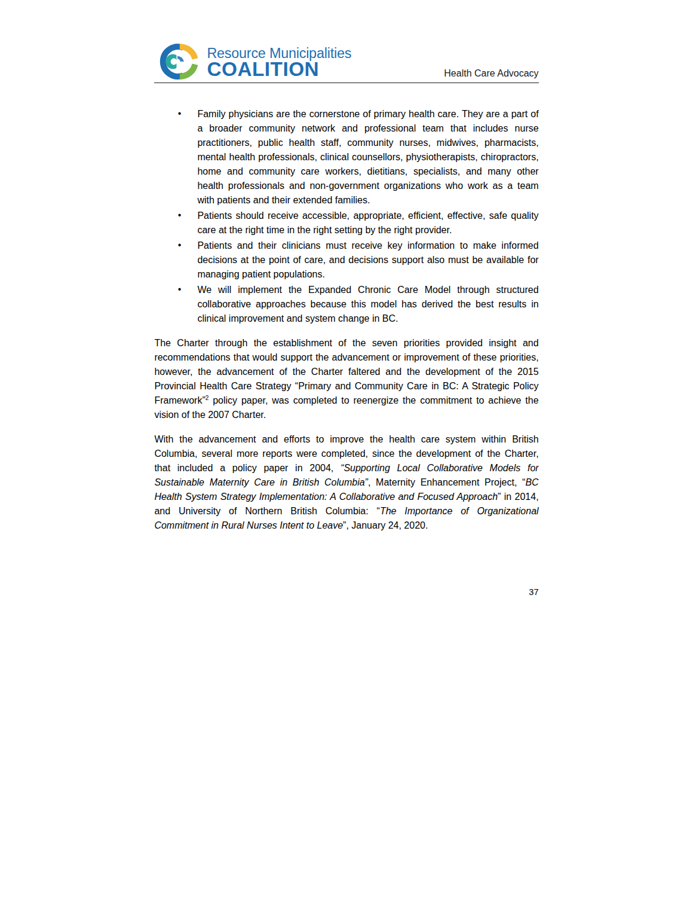Resource Municipalities
COALITION
Health Care Advocacy
Family physicians are the cornerstone of primary health care. They are a part of a broader community network and professional team that includes nurse practitioners, public health staff, community nurses, midwives, pharmacists, mental health professionals, clinical counsellors, physiotherapists, chiropractors, home and community care workers, dietitians, specialists, and many other health professionals and non-government organizations who work as a team with patients and their extended families.
Patients should receive accessible, appropriate, efficient, effective, safe quality care at the right time in the right setting by the right provider.
Patients and their clinicians must receive key information to make informed decisions at the point of care, and decisions support also must be available for managing patient populations.
We will implement the Expanded Chronic Care Model through structured collaborative approaches because this model has derived the best results in clinical improvement and system change in BC.
The Charter through the establishment of the seven priorities provided insight and recommendations that would support the advancement or improvement of these priorities, however, the advancement of the Charter faltered and the development of the 2015 Provincial Health Care Strategy “Primary and Community Care in BC: A Strategic Policy Framework”2 policy paper, was completed to reenergize the commitment to achieve the vision of the 2007 Charter.
With the advancement and efforts to improve the health care system within British Columbia, several more reports were completed, since the development of the Charter, that included a policy paper in 2004, “Supporting Local Collaborative Models for Sustainable Maternity Care in British Columbia”, Maternity Enhancement Project, “BC Health System Strategy Implementation: A Collaborative and Focused Approach” in 2014, and University of Northern British Columbia: “The Importance of Organizational Commitment in Rural Nurses Intent to Leave”, January 24, 2020.
37